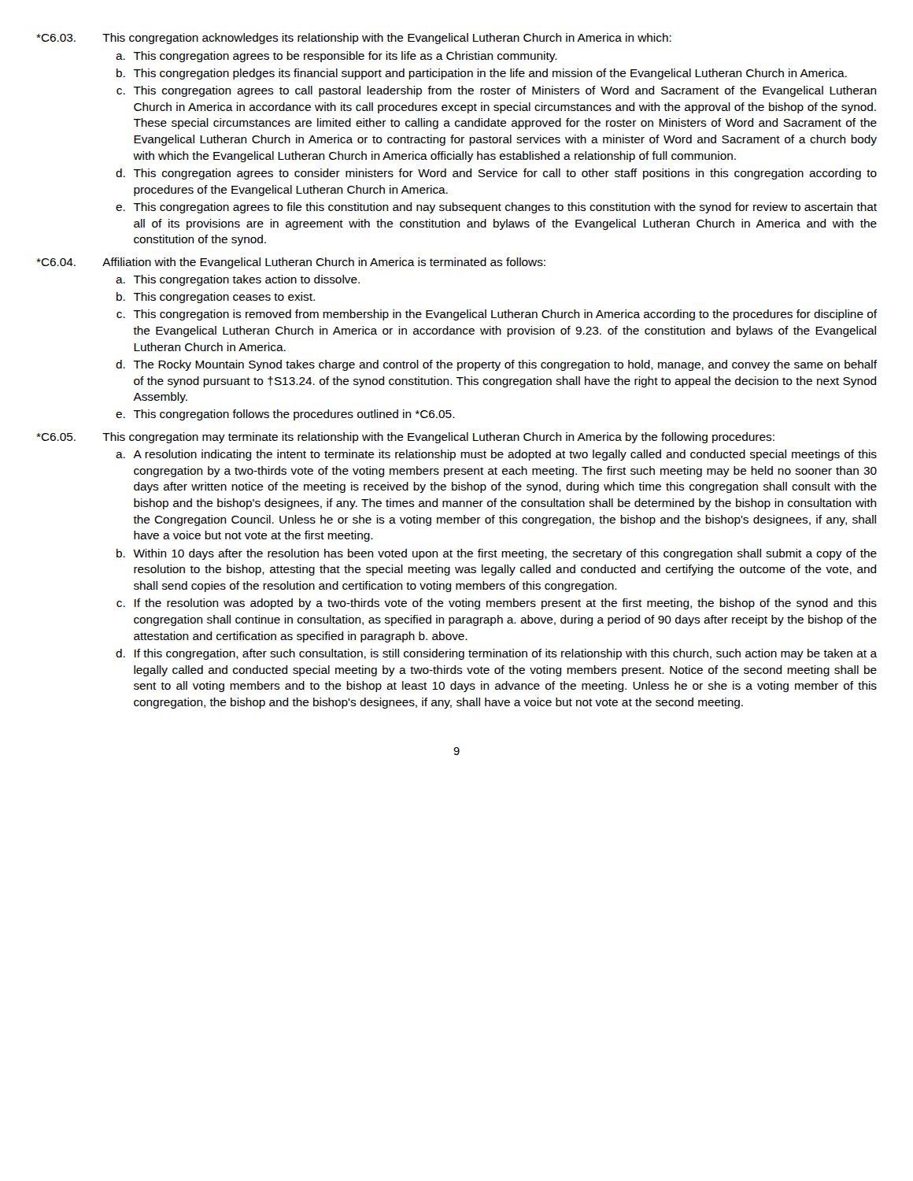*C6.03.
This congregation acknowledges its relationship with the Evangelical Lutheran Church in America in which:
This congregation agrees to be responsible for its life as a Christian community.
This congregation pledges its financial support and participation in the life and mission of the Evangelical Lutheran Church in America.
This congregation agrees to call pastoral leadership from the roster of Ministers of Word and Sacrament of the Evangelical Lutheran Church in America in accordance with its call procedures except in special circumstances and with the approval of the bishop of the synod. These special circumstances are limited either to calling a candidate approved for the roster on Ministers of Word and Sacrament of the Evangelical Lutheran Church in America or to contracting for pastoral services with a minister of Word and Sacrament of a church body with which the Evangelical Lutheran Church in America officially has established a relationship of full communion.
This congregation agrees to consider ministers for Word and Service for call to other staff positions in this congregation according to procedures of the Evangelical Lutheran Church in America.
This congregation agrees to file this constitution and nay subsequent changes to this constitution with the synod for review to ascertain that all of its provisions are in agreement with the constitution and bylaws of the Evangelical Lutheran Church in America and with the constitution of the synod.
*C6.04.
Affiliation with the Evangelical Lutheran Church in America is terminated as follows:
This congregation takes action to dissolve.
This congregation ceases to exist.
This congregation is removed from membership in the Evangelical Lutheran Church in America according to the procedures for discipline of the Evangelical Lutheran Church in America or in accordance with provision of 9.23. of the constitution and bylaws of the Evangelical Lutheran Church in America.
The Rocky Mountain Synod takes charge and control of the property of this congregation to hold, manage, and convey the same on behalf of the synod pursuant to †S13.24. of the synod constitution. This congregation shall have the right to appeal the decision to the next Synod Assembly.
This congregation follows the procedures outlined in *C6.05.
*C6.05.
This congregation may terminate its relationship with the Evangelical Lutheran Church in America by the following procedures:
A resolution indicating the intent to terminate its relationship must be adopted at two legally called and conducted special meetings of this congregation by a two-thirds vote of the voting members present at each meeting. The first such meeting may be held no sooner than 30 days after written notice of the meeting is received by the bishop of the synod, during which time this congregation shall consult with the bishop and the bishop's designees, if any. The times and manner of the consultation shall be determined by the bishop in consultation with the Congregation Council. Unless he or she is a voting member of this congregation, the bishop and the bishop's designees, if any, shall have a voice but not vote at the first meeting.
Within 10 days after the resolution has been voted upon at the first meeting, the secretary of this congregation shall submit a copy of the resolution to the bishop, attesting that the special meeting was legally called and conducted and certifying the outcome of the vote, and shall send copies of the resolution and certification to voting members of this congregation.
If the resolution was adopted by a two-thirds vote of the voting members present at the first meeting, the bishop of the synod and this congregation shall continue in consultation, as specified in paragraph a. above, during a period of 90 days after receipt by the bishop of the attestation and certification as specified in paragraph b. above.
If this congregation, after such consultation, is still considering termination of its relationship with this church, such action may be taken at a legally called and conducted special meeting by a two-thirds vote of the voting members present. Notice of the second meeting shall be sent to all voting members and to the bishop at least 10 days in advance of the meeting. Unless he or she is a voting member of this congregation, the bishop and the bishop's designees, if any, shall have a voice but not vote at the second meeting.
9